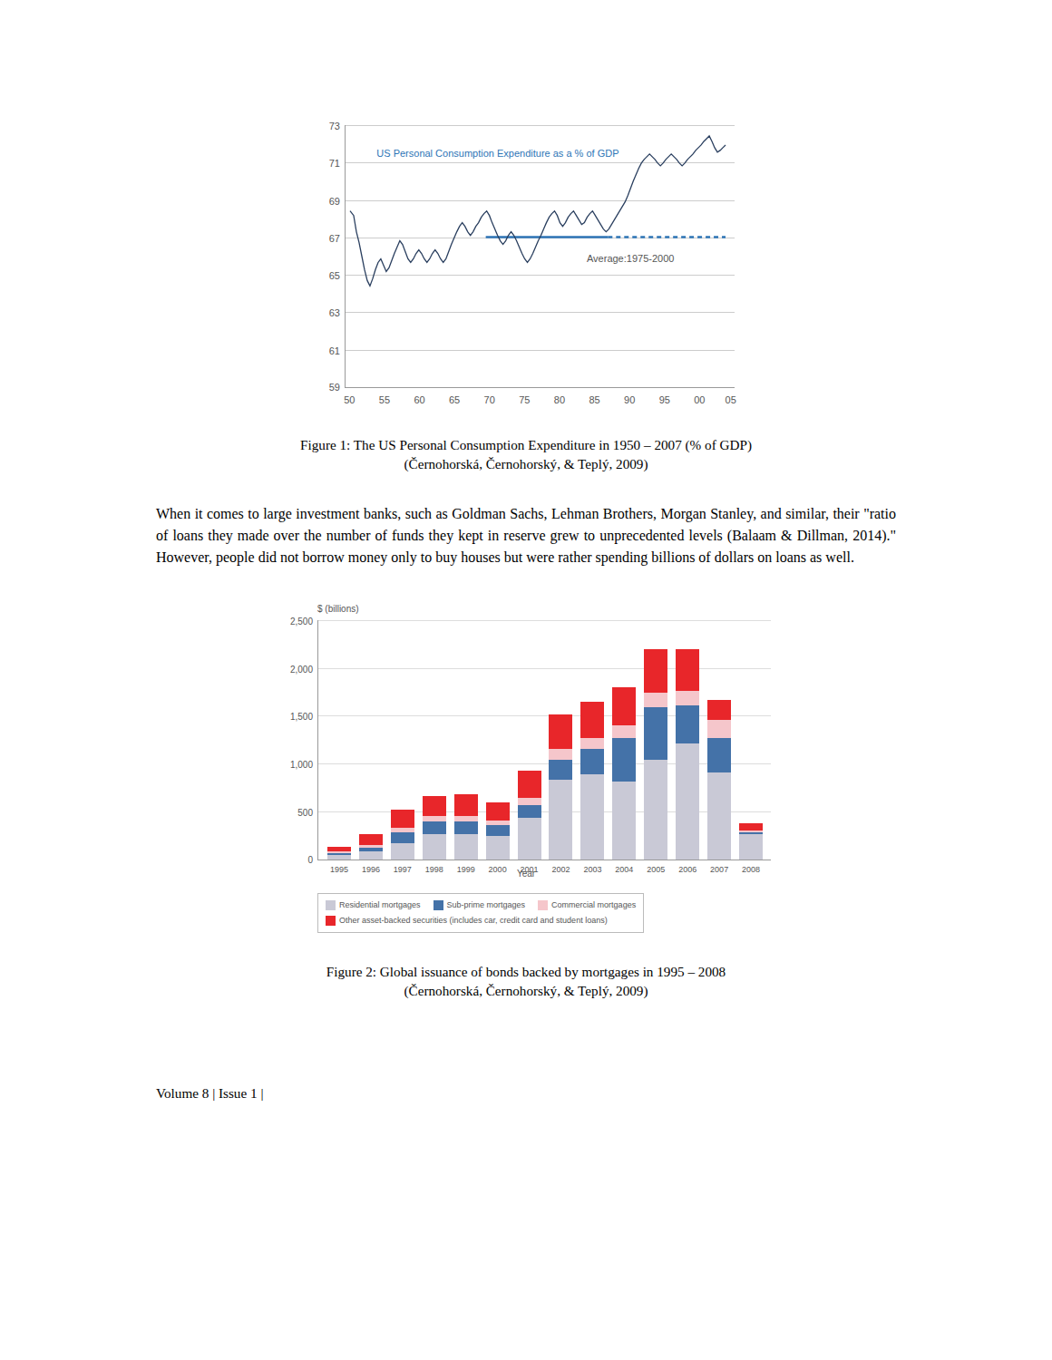73
71
69
67
65
63
61
59
US Personal Consumption Expenditure as a % of GDP
Average:1975-2000
50
55
60
65
70
75
80
85
90
95
00
05
Figure 1: The US Personal Consumption Expenditure in 1950 – 2007 (% of GDP) (Černohorská, Černohorský, & Teplý, 2009)
When it comes to large investment banks, such as Goldman Sachs, Lehman Brothers, Morgan Stanley, and similar, their "ratio of loans they made over the number of funds they kept in reserve grew to unprecedented levels (Balaam & Dillman, 2014)." However, people did not borrow money only to buy houses but were rather spending billions of dollars on loans as well.
$ (billions)
2,500
2,000
1,500
1,000
500
0
1995
1996
1997
1998
1999
2000
2001
2002
2003
2004
2005
2006
2007
2008
Year
Residential mortgages
Sub-prime mortgages
Commercial mortgages
Other asset-backed securities (includes car, credit card and student loans)
Figure 2: Global issuance of bonds backed by mortgages in 1995 – 2008 (Černohorská, Černohorský, & Teplý, 2009)
Volume 8 | Issue 1 |